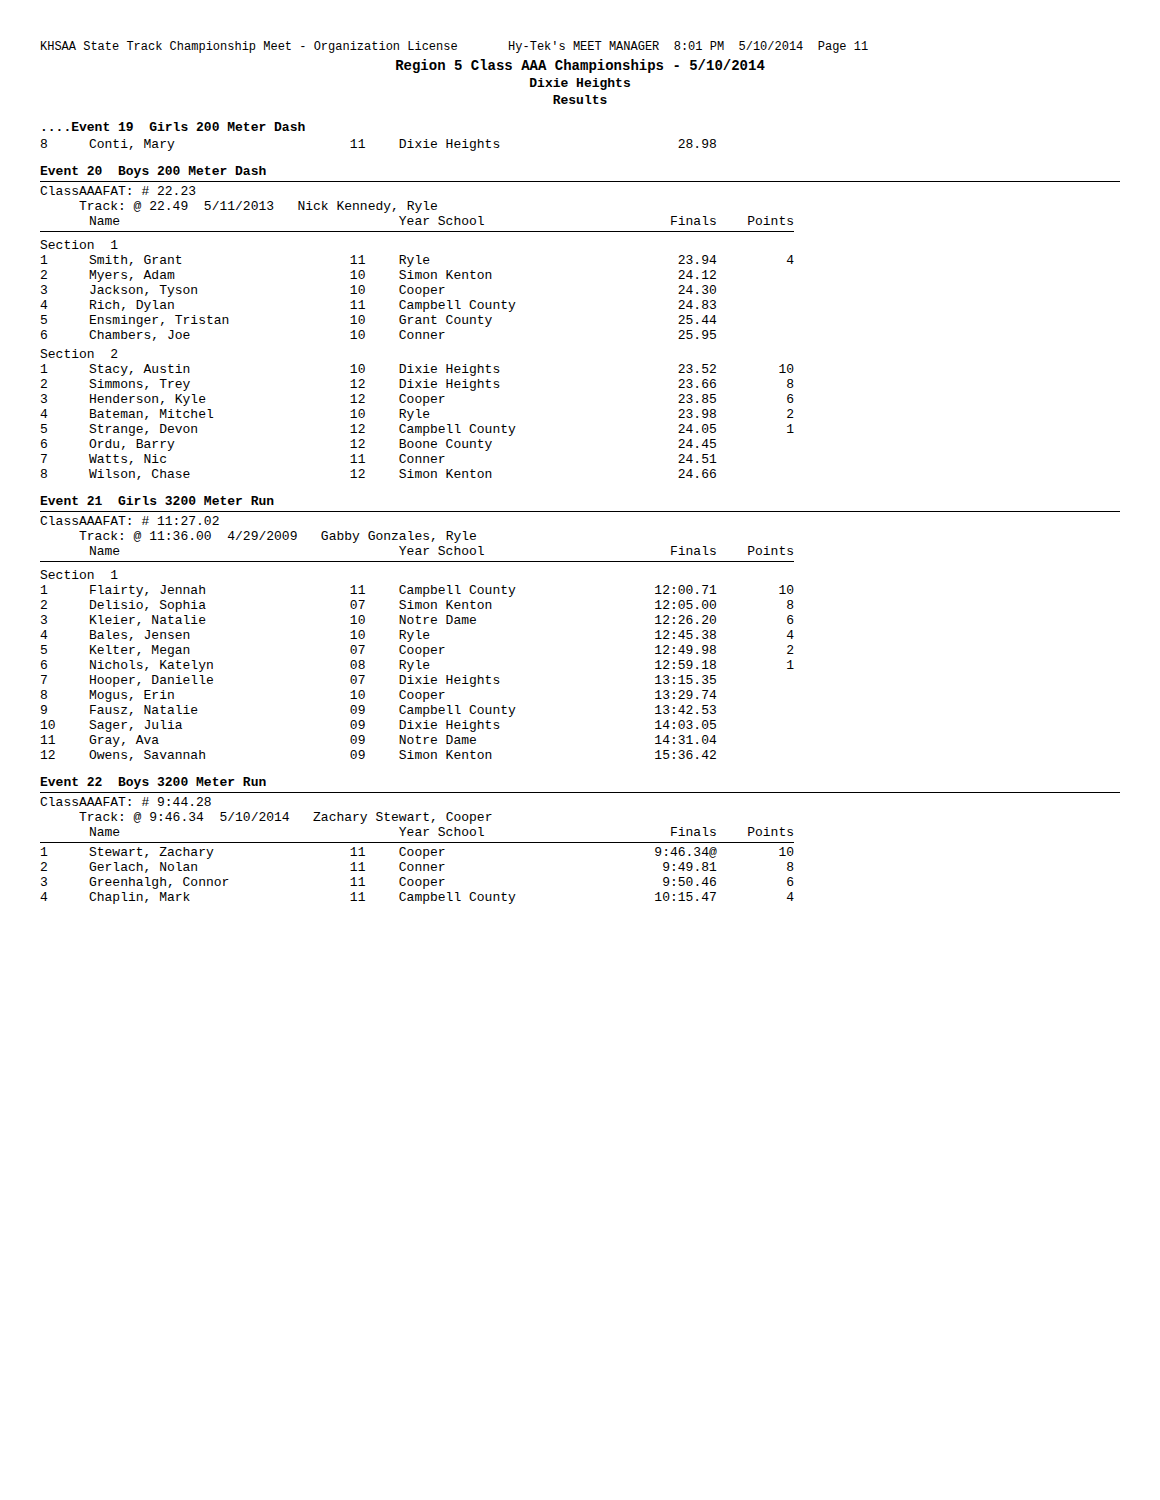KHSAA State Track Championship Meet - Organization License Hy-Tek's MEET MANAGER 8:01 PM 5/10/2014 Page 11
Region 5 Class AAA Championships - 5/10/2014
Dixie Heights
Results
....Event 19 Girls 200 Meter Dash
| 8 | Conti, Mary | 11 | Dixie Heights | 28.98 | |
Event 20 Boys 200 Meter Dash
ClassAAAFAT: # 22.23 Track: @ 22.49 5/11/2013 Nick Kennedy, Ryle
| | Name | | Year School | Finals | Points |
| --- | --- | --- | --- | --- | --- |
| Section 1 |
| 1 | Smith, Grant | 11 | Ryle | 23.94 | 4 |
| 2 | Myers, Adam | 10 | Simon Kenton | 24.12 | |
| 3 | Jackson, Tyson | 10 | Cooper | 24.30 | |
| 4 | Rich, Dylan | 11 | Campbell County | 24.83 | |
| 5 | Ensminger, Tristan | 10 | Grant County | 25.44 | |
| 6 | Chambers, Joe | 10 | Conner | 25.95 | |
| Section 2 |
| 1 | Stacy, Austin | 10 | Dixie Heights | 23.52 | 10 |
| 2 | Simmons, Trey | 12 | Dixie Heights | 23.66 | 8 |
| 3 | Henderson, Kyle | 12 | Cooper | 23.85 | 6 |
| 4 | Bateman, Mitchel | 10 | Ryle | 23.98 | 2 |
| 5 | Strange, Devon | 12 | Campbell County | 24.05 | 1 |
| 6 | Ordu, Barry | 12 | Boone County | 24.45 | |
| 7 | Watts, Nic | 11 | Conner | 24.51 | |
| 8 | Wilson, Chase | 12 | Simon Kenton | 24.66 | |
Event 21 Girls 3200 Meter Run
ClassAAAFAT: # 11:27.02 Track: @ 11:36.00 4/29/2009 Gabby Gonzales, Ryle
| | Name | | Year School | Finals | Points |
| --- | --- | --- | --- | --- | --- |
| Section 1 |
| 1 | Flairty, Jennah | 11 | Campbell County | 12:00.71 | 10 |
| 2 | Delisio, Sophia | 07 | Simon Kenton | 12:05.00 | 8 |
| 3 | Kleier, Natalie | 10 | Notre Dame | 12:26.20 | 6 |
| 4 | Bales, Jensen | 10 | Ryle | 12:45.38 | 4 |
| 5 | Kelter, Megan | 07 | Cooper | 12:49.98 | 2 |
| 6 | Nichols, Katelyn | 08 | Ryle | 12:59.18 | 1 |
| 7 | Hooper, Danielle | 07 | Dixie Heights | 13:15.35 | |
| 8 | Mogus, Erin | 10 | Cooper | 13:29.74 | |
| 9 | Fausz, Natalie | 09 | Campbell County | 13:42.53 | |
| 10 | Sager, Julia | 09 | Dixie Heights | 14:03.05 | |
| 11 | Gray, Ava | 09 | Notre Dame | 14:31.04 | |
| 12 | Owens, Savannah | 09 | Simon Kenton | 15:36.42 | |
Event 22 Boys 3200 Meter Run
ClassAAAFAT: # 9:44.28 Track: @ 9:46.34 5/10/2014 Zachary Stewart, Cooper
| | Name | | Year School | Finals | Points |
| --- | --- | --- | --- | --- | --- |
| 1 | Stewart, Zachary | 11 | Cooper | 9:46.34@ | 10 |
| 2 | Gerlach, Nolan | 11 | Conner | 9:49.81 | 8 |
| 3 | Greenhalgh, Connor | 11 | Cooper | 9:50.46 | 6 |
| 4 | Chaplin, Mark | 11 | Campbell County | 10:15.47 | 4 |